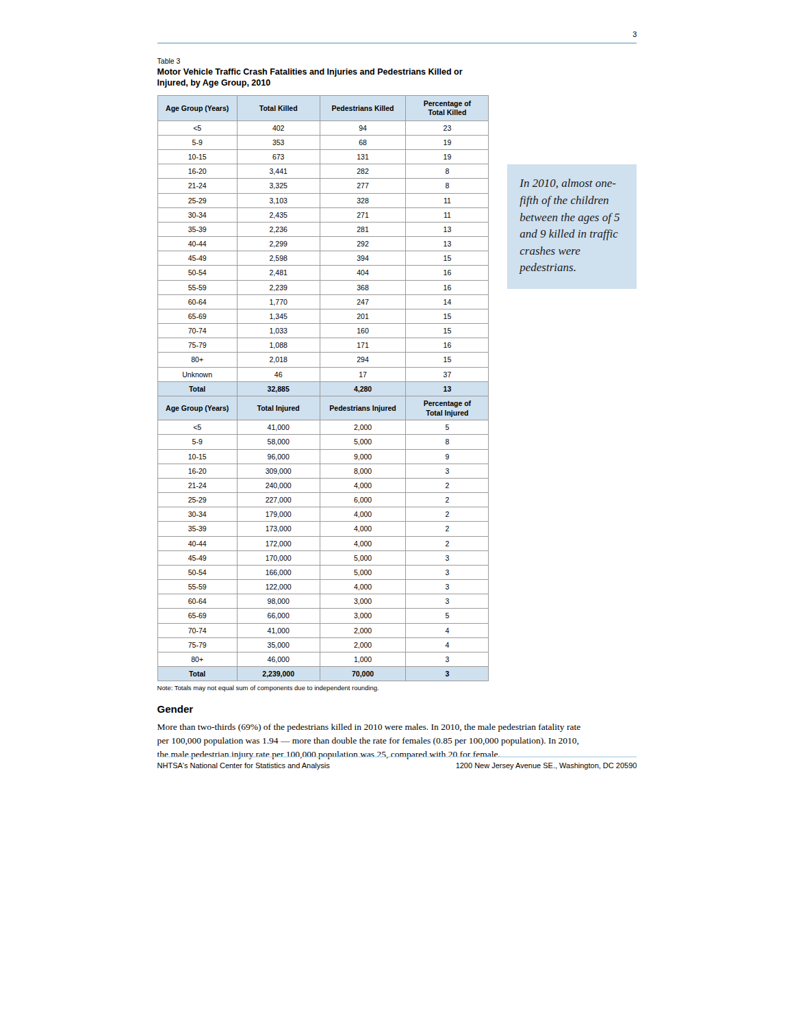3
Table 3
Motor Vehicle Traffic Crash Fatalities and Injuries and Pedestrians Killed or Injured, by Age Group, 2010
| Age Group (Years) | Total Killed | Pedestrians Killed | Percentage of Total Killed |
| --- | --- | --- | --- |
| <5 | 402 | 94 | 23 |
| 5-9 | 353 | 68 | 19 |
| 10-15 | 673 | 131 | 19 |
| 16-20 | 3,441 | 282 | 8 |
| 21-24 | 3,325 | 277 | 8 |
| 25-29 | 3,103 | 328 | 11 |
| 30-34 | 2,435 | 271 | 11 |
| 35-39 | 2,236 | 281 | 13 |
| 40-44 | 2,299 | 292 | 13 |
| 45-49 | 2,598 | 394 | 15 |
| 50-54 | 2,481 | 404 | 16 |
| 55-59 | 2,239 | 368 | 16 |
| 60-64 | 1,770 | 247 | 14 |
| 65-69 | 1,345 | 201 | 15 |
| 70-74 | 1,033 | 160 | 15 |
| 75-79 | 1,088 | 171 | 16 |
| 80+ | 2,018 | 294 | 15 |
| Unknown | 46 | 17 | 37 |
| Total | 32,885 | 4,280 | 13 |
| Age Group (Years) | Total Injured | Pedestrians Injured | Percentage of Total Injured |
| <5 | 41,000 | 2,000 | 5 |
| 5-9 | 58,000 | 5,000 | 8 |
| 10-15 | 96,000 | 9,000 | 9 |
| 16-20 | 309,000 | 8,000 | 3 |
| 21-24 | 240,000 | 4,000 | 2 |
| 25-29 | 227,000 | 6,000 | 2 |
| 30-34 | 179,000 | 4,000 | 2 |
| 35-39 | 173,000 | 4,000 | 2 |
| 40-44 | 172,000 | 4,000 | 2 |
| 45-49 | 170,000 | 5,000 | 3 |
| 50-54 | 166,000 | 5,000 | 3 |
| 55-59 | 122,000 | 4,000 | 3 |
| 60-64 | 98,000 | 3,000 | 3 |
| 65-69 | 66,000 | 3,000 | 5 |
| 70-74 | 41,000 | 2,000 | 4 |
| 75-79 | 35,000 | 2,000 | 4 |
| 80+ | 46,000 | 1,000 | 3 |
| Total | 2,239,000 | 70,000 | 3 |
In 2010, almost one-fifth of the children between the ages of 5 and 9 killed in traffic crashes were pedestrians.
Note: Totals may not equal sum of components due to independent rounding.
Gender
More than two-thirds (69%) of the pedestrians killed in 2010 were males. In 2010, the male pedestrian fatality rate per 100,000 population was 1.94 — more than double the rate for females (0.85 per 100,000 population). In 2010, the male pedestrian injury rate per 100,000 population was 25, compared with 20 for female.
NHTSA's National Center for Statistics and Analysis
1200 New Jersey Avenue SE., Washington, DC 20590